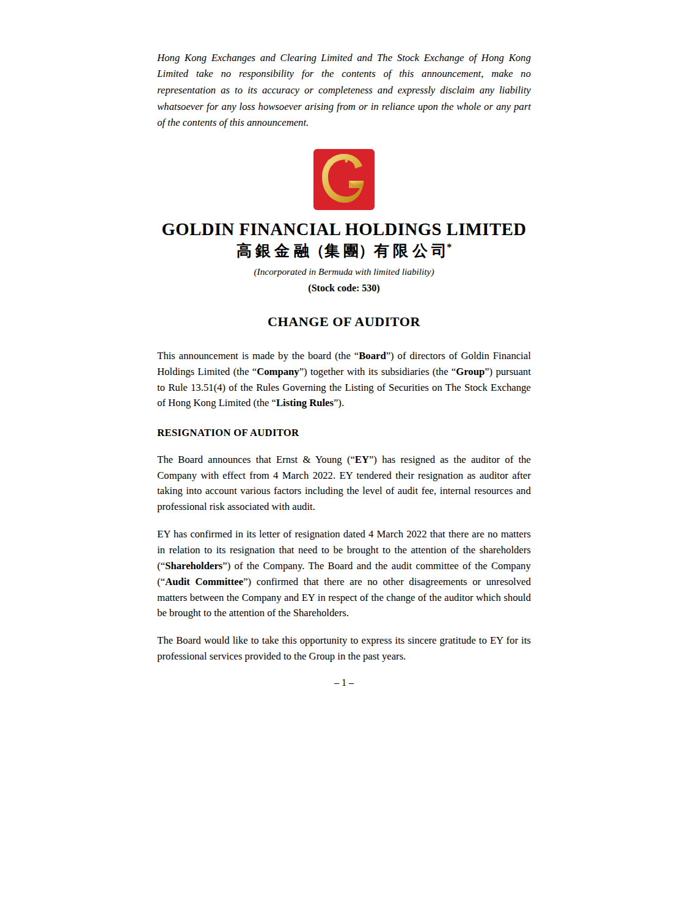Hong Kong Exchanges and Clearing Limited and The Stock Exchange of Hong Kong Limited take no responsibility for the contents of this announcement, make no representation as to its accuracy or completeness and expressly disclaim any liability whatsoever for any loss howsoever arising from or in reliance upon the whole or any part of the contents of this announcement.
GOLDIN FINANCIAL HOLDINGS LIMITED
高 銀 金 融（集 團）有 限 公 司*
(Incorporated in Bermuda with limited liability)
(Stock code: 530)
CHANGE OF AUDITOR
This announcement is made by the board (the “Board”) of directors of Goldin Financial Holdings Limited (the “Company”) together with its subsidiaries (the “Group”) pursuant to Rule 13.51(4) of the Rules Governing the Listing of Securities on The Stock Exchange of Hong Kong Limited (the “Listing Rules”).
RESIGNATION OF AUDITOR
The Board announces that Ernst & Young (“EY”) has resigned as the auditor of the Company with effect from 4 March 2022. EY tendered their resignation as auditor after taking into account various factors including the level of audit fee, internal resources and professional risk associated with audit.
EY has confirmed in its letter of resignation dated 4 March 2022 that there are no matters in relation to its resignation that need to be brought to the attention of the shareholders (“Shareholders”) of the Company. The Board and the audit committee of the Company (“Audit Committee”) confirmed that there are no other disagreements or unresolved matters between the Company and EY in respect of the change of the auditor which should be brought to the attention of the Shareholders.
The Board would like to take this opportunity to express its sincere gratitude to EY for its professional services provided to the Group in the past years.
– 1 –